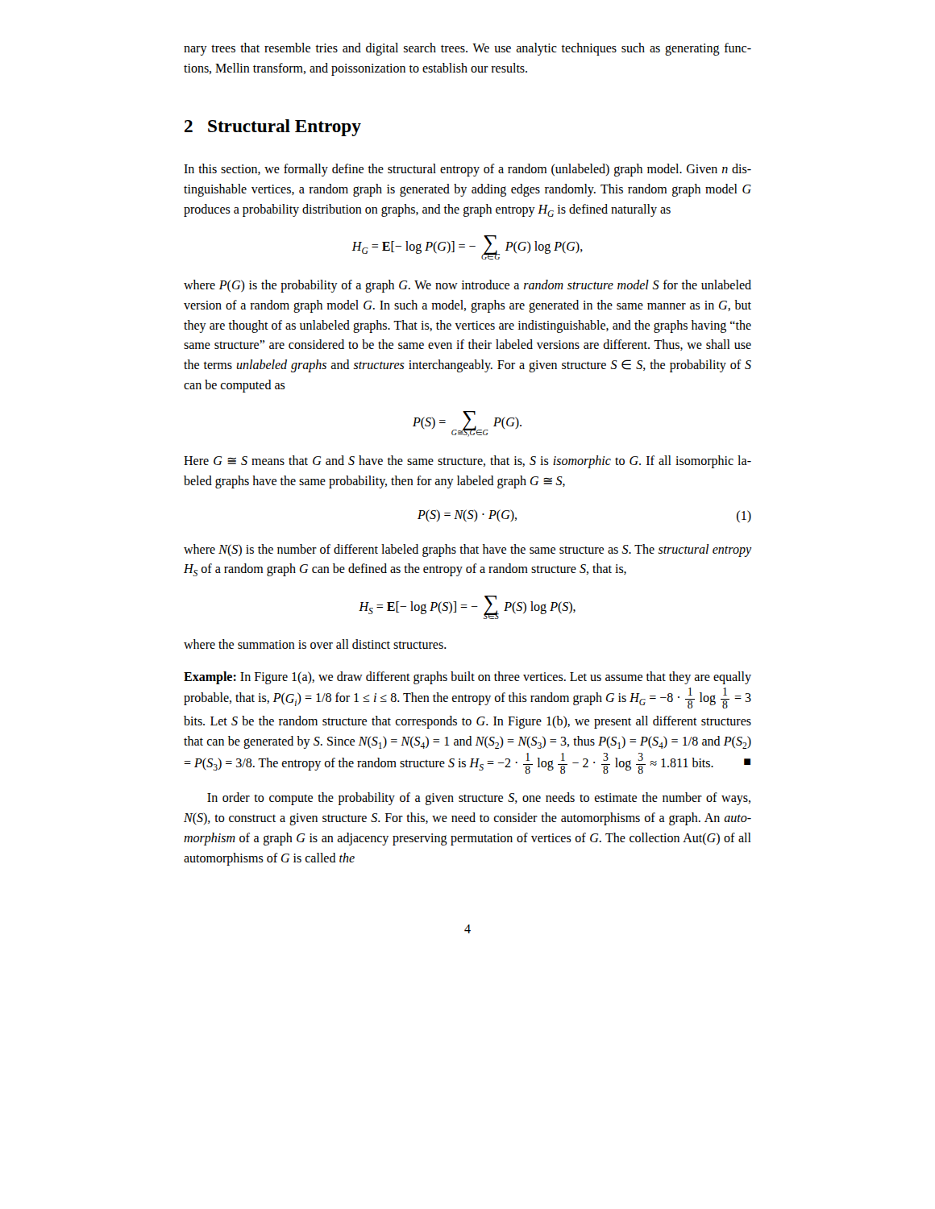nary trees that resemble tries and digital search trees. We use analytic techniques such as generating functions, Mellin transform, and poissonization to establish our results.
2 Structural Entropy
In this section, we formally define the structural entropy of a random (unlabeled) graph model. Given n distinguishable vertices, a random graph is generated by adding edges randomly. This random graph model G produces a probability distribution on graphs, and the graph entropy HG is defined naturally as
HG = E[− log P(G)] = − ∑G∈G P(G) log P(G),
where P(G) is the probability of a graph G. We now introduce a random structure model S for the unlabeled version of a random graph model G. In such a model, graphs are generated in the same manner as in G, but they are thought of as unlabeled graphs. That is, the vertices are indistinguishable, and the graphs having “the same structure” are considered to be the same even if their labeled versions are different. Thus, we shall use the terms unlabeled graphs and structures interchangeably. For a given structure S ∈ S, the probability of S can be computed as
P(S) = ∑G≅S,G∈G P(G).
Here G ≅ S means that G and S have the same structure, that is, S is isomorphic to G. If all isomorphic labeled graphs have the same probability, then for any labeled graph G ≅ S,
P(S) = N(S) · P(G),
(1)
where N(S) is the number of different labeled graphs that have the same structure as S. The structural entropy HS of a random graph G can be defined as the entropy of a random structure S, that is,
HS = E[− log P(S)] = − ∑S∈S P(S) log P(S),
where the summation is over all distinct structures.
Example: In Figure 1(a), we draw different graphs built on three vertices. Let us assume that they are equally probable, that is, P(Gi) = 1/8 for 1 ≤ i ≤ 8. Then the entropy of this random graph G is HG = −8 · 18 log 18 = 3 bits. Let S be the random structure that corresponds to G. In Figure 1(b), we present all different structures that can be generated by S. Since N(S1) = N(S4) = 1 and N(S2) = N(S3) = 3, thus P(S1) = P(S4) = 1/8 and P(S2) = P(S3) = 3/8. The entropy of the random structure S is HS = −2 · 18 log 18 − 2 · 38 log 38 ≈ 1.811 bits. ■
In order to compute the probability of a given structure S, one needs to estimate the number of ways, N(S), to construct a given structure S. For this, we need to consider the automorphisms of a graph. An automorphism of a graph G is an adjacency preserving permutation of vertices of G. The collection Aut(G) of all automorphisms of G is called the
4